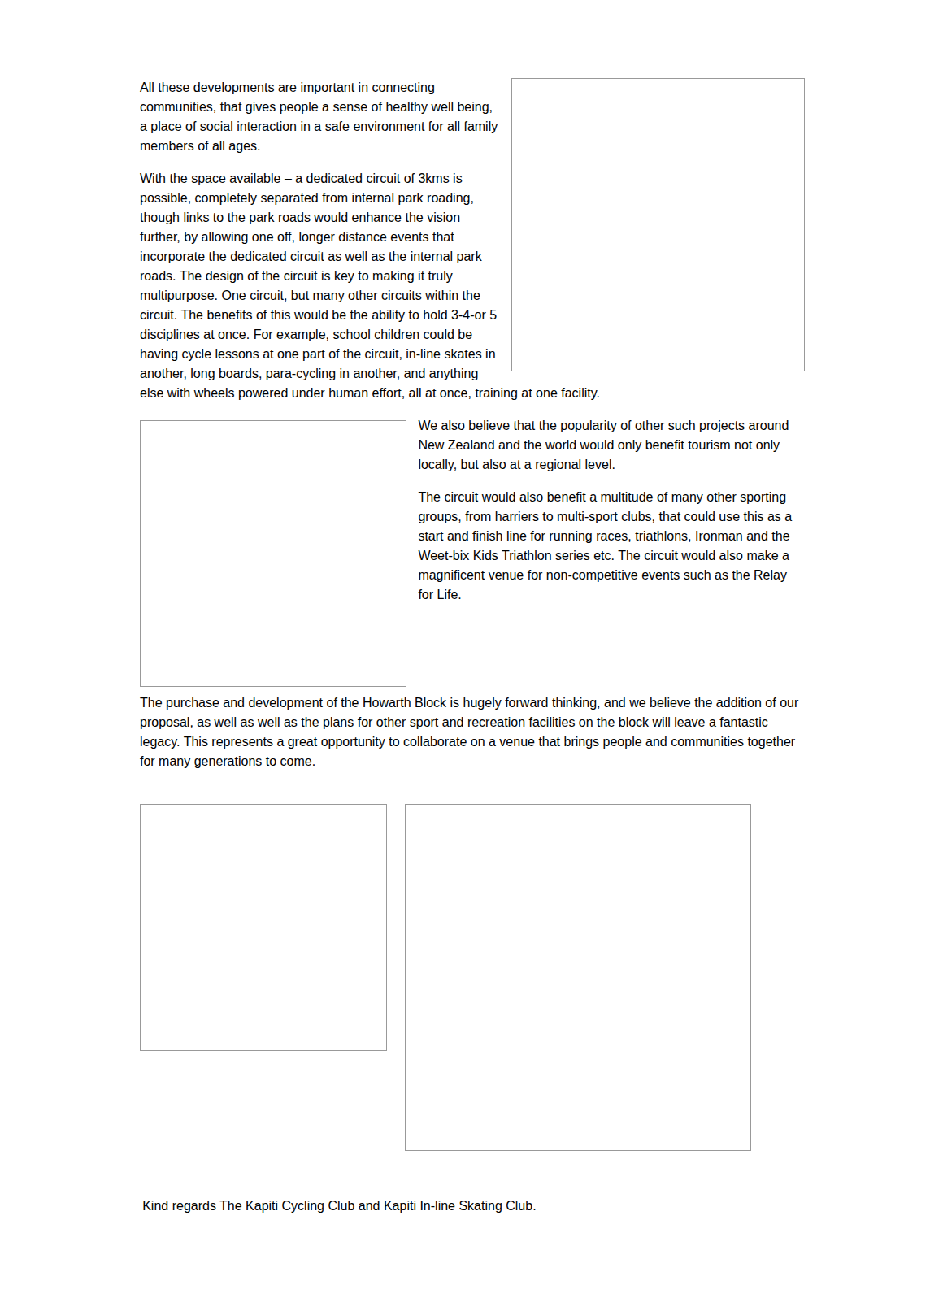All these developments are important in connecting communities, that gives people a sense of healthy well being, a place of social interaction in a safe environment for all family members of all ages.
With the space available – a dedicated circuit of 3kms is possible, completely separated from internal park roading, though links to the park roads would enhance the vision further, by allowing one off, longer distance events that incorporate the dedicated circuit as well as the internal park roads. The design of the circuit is key to making it truly multipurpose. One circuit, but many other circuits within the circuit. The benefits of this would be the ability to hold 3-4-or 5 disciplines at once. For example, school children could be having cycle lessons at one part of the circuit, in-line skates in another, long boards, para-cycling in another, and anything else with wheels powered under human effort, all at once, training at one facility.
We also believe that the popularity of other such projects around New Zealand and the world would only benefit tourism not only locally, but also at a regional level.
The circuit would also benefit a multitude of many other sporting groups, from harriers to multi-sport clubs, that could use this as a start and finish line for running races, triathlons, Ironman and the Weet-bix Kids Triathlon series etc. The circuit would also make a magnificent venue for non-competitive events such as the Relay for Life.
The purchase and development of the Howarth Block is hugely forward thinking, and we believe the addition of our proposal, as well as well as the plans for other sport and recreation facilities on the block will leave a fantastic legacy. This represents a great opportunity to collaborate on a venue that brings people and communities together for many generations to come.
Kind regards The Kapiti Cycling Club and Kapiti In-line Skating Club.